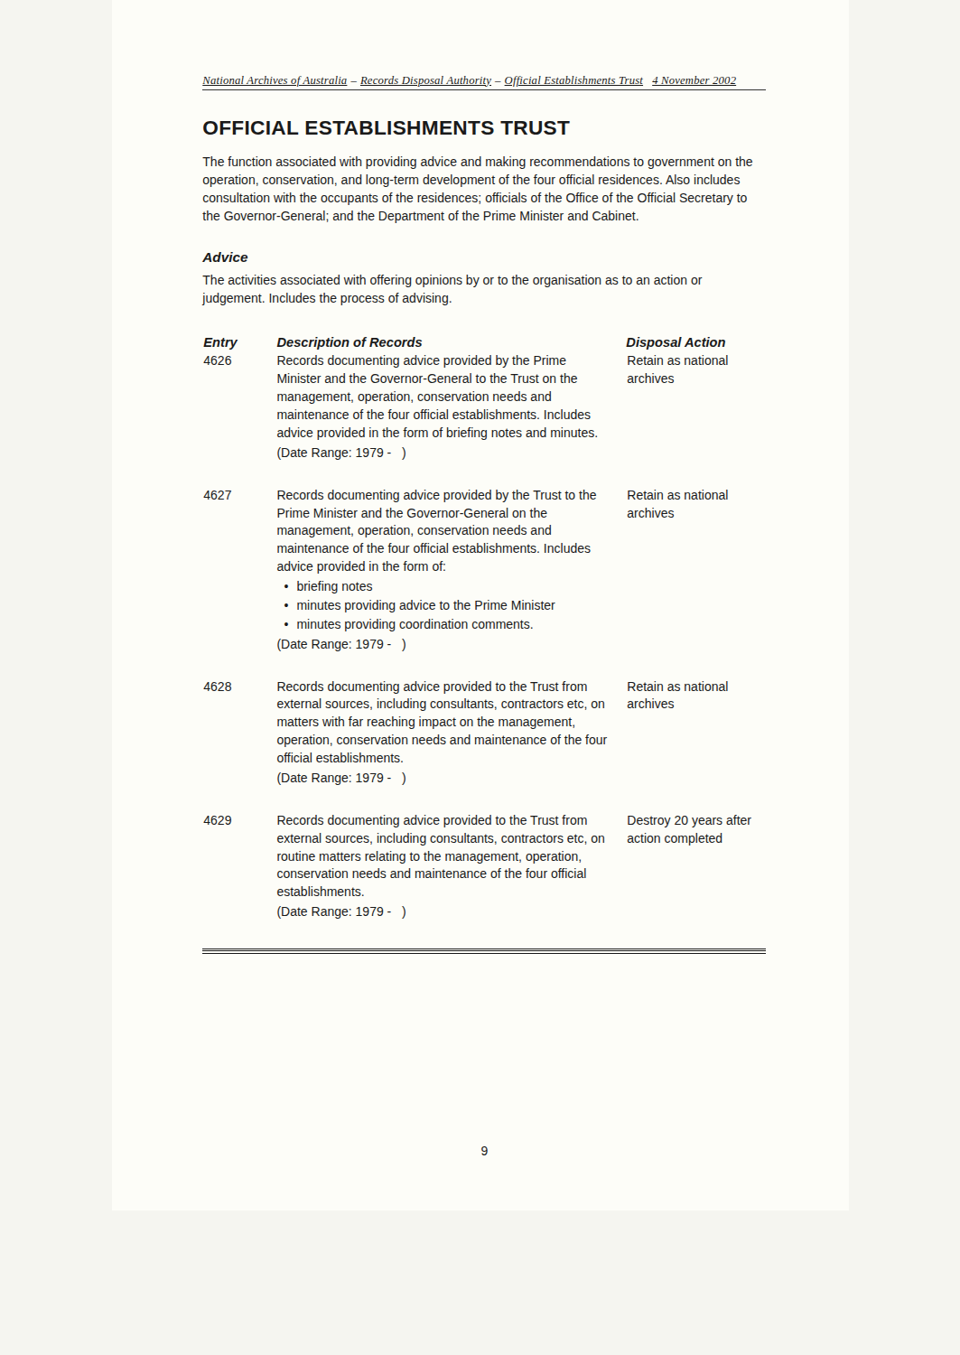National Archives of Australia–Records Disposal Authority–Official Establishments Trust 4 November 2002
OFFICIAL ESTABLISHMENTS TRUST
The function associated with providing advice and making recommendations to government on the operation, conservation, and long-term development of the four official residences. Also includes consultation with the occupants of the residences; officials of the Office of the Official Secretary to the Governor-General; and the Department of the Prime Minister and Cabinet.
Advice
The activities associated with offering opinions by or to the organisation as to an action or judgement. Includes the process of advising.
| Entry | Description of Records | Disposal Action |
| --- | --- | --- |
| 4626 | Records documenting advice provided by the Prime Minister and the Governor-General to the Trust on the management, operation, conservation needs and maintenance of the four official establishments. Includes advice provided in the form of briefing notes and minutes. (Date Range: 1979 - ) | Retain as national archives |
| 4627 | Records documenting advice provided by the Trust to the Prime Minister and the Governor-General on the management, operation, conservation needs and maintenance of the four official establishments. Includes advice provided in the form of: briefing notes minutes providing advice to the Prime Minister minutes providing coordination comments. (Date Range: 1979 - ) | Retain as national archives |
| 4628 | Records documenting advice provided to the Trust from external sources, including consultants, contractors etc, on matters with far reaching impact on the management, operation, conservation needs and maintenance of the four official establishments. (Date Range: 1979 - ) | Retain as national archives |
| 4629 | Records documenting advice provided to the Trust from external sources, including consultants, contractors etc, on routine matters relating to the management, operation, conservation needs and maintenance of the four official establishments. (Date Range: 1979 - ) | Destroy 20 years after action completed |
9